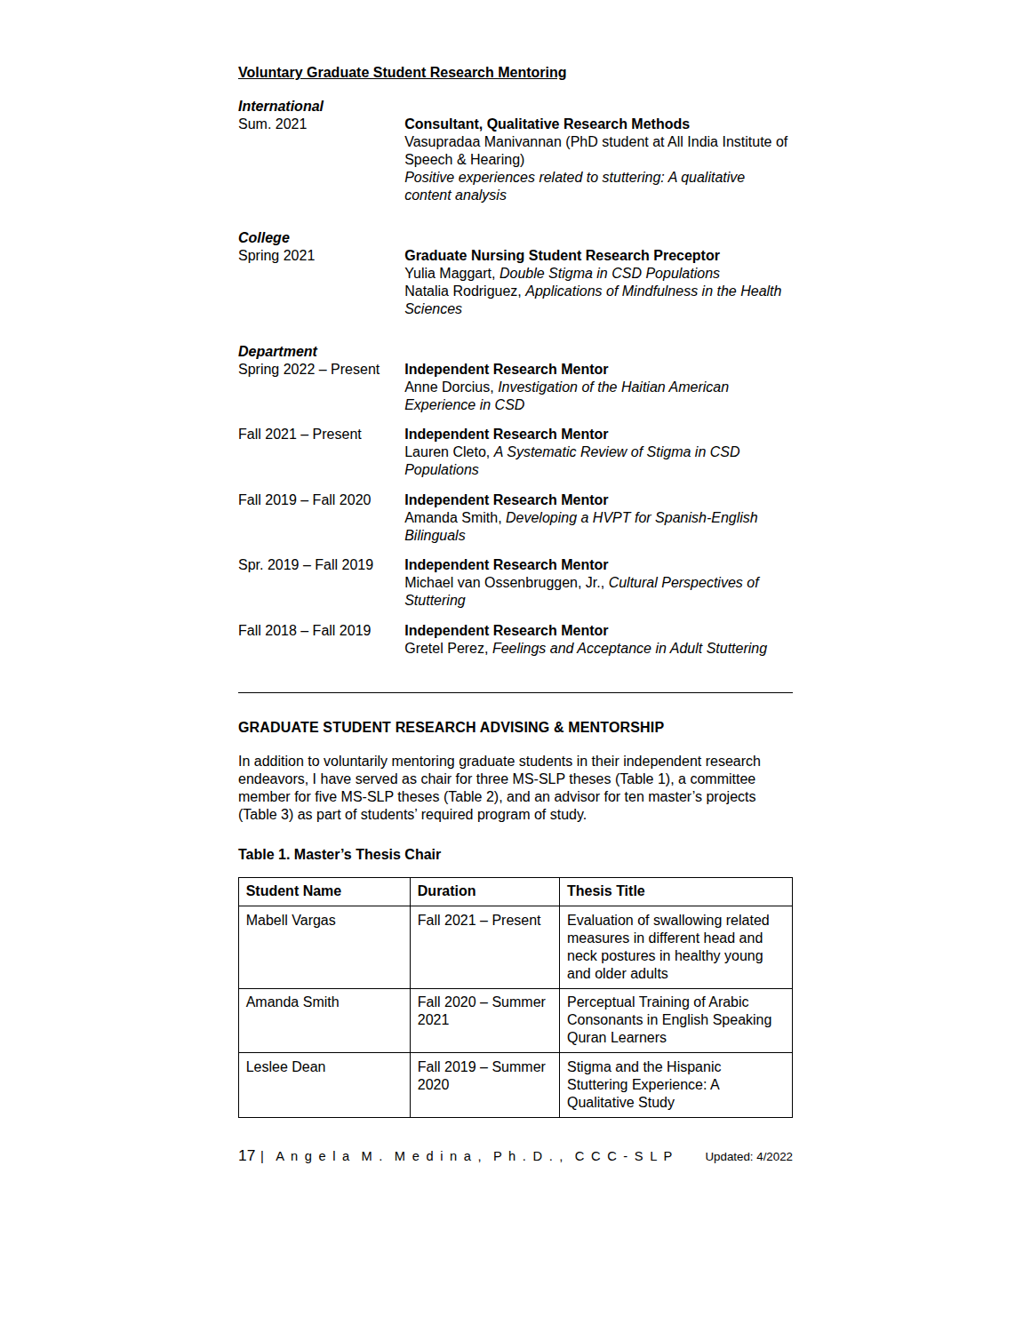Voluntary Graduate Student Research Mentoring
International
| Sum. 2021 | Consultant, Qualitative Research Methods Vasupradaa Manivannan (PhD student at All India Institute of Speech & Hearing) Positive experiences related to stuttering: A qualitative content analysis |
College
| Spring 2021 | Graduate Nursing Student Research Preceptor Yulia Maggart, Double Stigma in CSD Populations Natalia Rodriguez, Applications of Mindfulness in the Health Sciences |
Department
| Spring 2022 – Present | Independent Research Mentor Anne Dorcius, Investigation of the Haitian American Experience in CSD |
| Fall 2021 – Present | Independent Research Mentor Lauren Cleto, A Systematic Review of Stigma in CSD Populations |
| Fall 2019 – Fall 2020 | Independent Research Mentor Amanda Smith, Developing a HVPT for Spanish-English Bilinguals |
| Spr. 2019 – Fall 2019 | Independent Research Mentor Michael van Ossenbruggen, Jr., Cultural Perspectives of Stuttering |
| Fall 2018 – Fall 2019 | Independent Research Mentor Gretel Perez, Feelings and Acceptance in Adult Stuttering |
GRADUATE STUDENT RESEARCH ADVISING & MENTORSHIP
In addition to voluntarily mentoring graduate students in their independent research endeavors, I have served as chair for three MS-SLP theses (Table 1), a committee member for five MS-SLP theses (Table 2), and an advisor for ten master’s projects (Table 3) as part of students’ required program of study.
Table 1. Master’s Thesis Chair
| Student Name | Duration | Thesis Title |
| --- | --- | --- |
| Mabell Vargas | Fall 2021 – Present | Evaluation of swallowing related measures in different head and neck postures in healthy young and older adults |
| Amanda Smith | Fall 2020 – Summer 2021 | Perceptual Training of Arabic Consonants in English Speaking Quran Learners |
| Leslee Dean | Fall 2019 – Summer 2020 | Stigma and the Hispanic Stuttering Experience: A Qualitative Study |
17 | A n g e l a M . M e d i n a , P h . D . , C C C - S L P
Updated: 4/2022